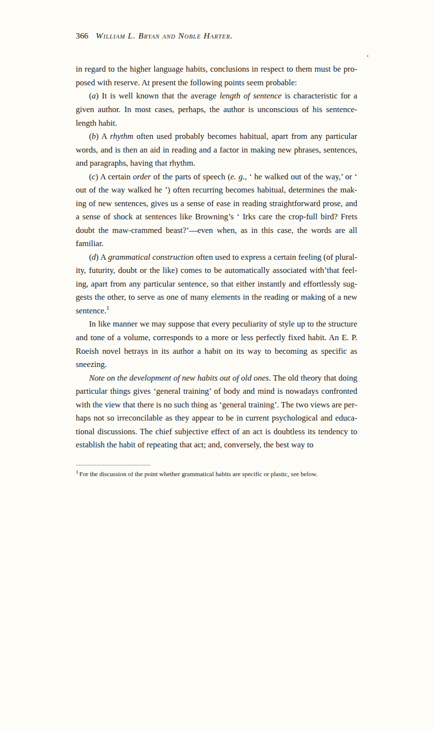.
366 William L. Bryan and Noble Harter.
in regard to the higher language habits, conclusions in respect to them must be proposed with reserve. At present the following points seem probable:
(a) It is well known that the average length of sentence is characteristic for a given author. In most cases, perhaps, the author is unconscious of his sentence-length habit.
(b) A rhythm often used probably becomes habitual, apart from any particular words, and is then an aid in reading and a factor in making new phrases, sentences, and paragraphs, having that rhythm.
(c) A certain order of the parts of speech (e. g., ‘ he walked out of the way,’ or ‘ out of the way walked he ’) often recurring becomes habitual, determines the making of new sentences, gives us a sense of ease in reading straightforward prose, and a sense of shock at sentences like Browning’s ‘ Irks care the crop-full bird? Frets doubt the maw-crammed beast?’—even when, as in this case, the words are all familiar.
(d) A grammatical construction often used to express a certain feeling (of plurality, futurity, doubt or the like) comes to be automatically associated with’that feeling, apart from any particular sentence, so that either instantly and effortlessly suggests the other, to serve as one of many elements in the reading or making of a new sentence.1
In like manner we may suppose that every peculiarity of style up to the structure and tone of a volume, corresponds to a more or less perfectly fixed habit. An E. P. Roeish novel betrays in its author a habit on its way to becoming as specific as sneezing.
Note on the development of new habits out of old ones. The old theory that doing particular things gives ‘general training’ of body and mind is nowadays confronted with the view that there is no such thing as ‘general training’. The two views are perhaps not so irreconcilable as they appear to be in current psychological and educational discussions. The chief subjective effect of an act is doubtless its tendency to establish the habit of repeating that act; and, conversely, the best way to
1For the discussion of the point whether grammatical habits are specific or plastic, see below.